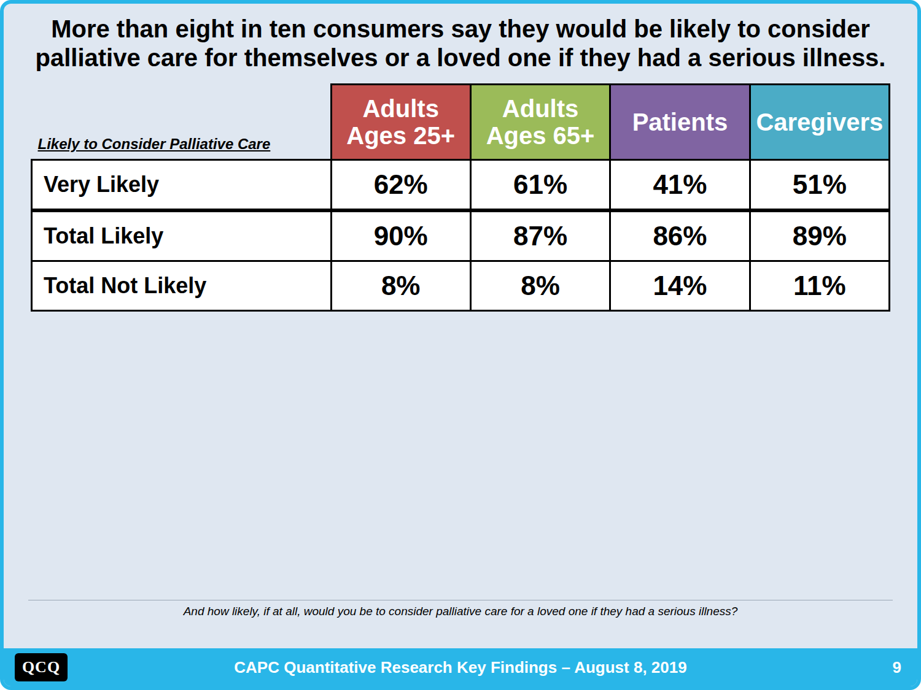More than eight in ten consumers say they would be likely to consider palliative care for themselves or a loved one if they had a serious illness.
| Likely to Consider Palliative Care | Adults Ages 25+ | Adults Ages 65+ | Patients | Caregivers |
| --- | --- | --- | --- | --- |
| Very Likely | 62% | 61% | 41% | 51% |
| Total Likely | 90% | 87% | 86% | 89% |
| Total Not Likely | 8% | 8% | 14% | 11% |
And how likely, if at all, would you be to consider palliative care for a loved one if they had a serious illness?
CAPC Quantitative Research Key Findings – August 8, 2019 9
QCQ